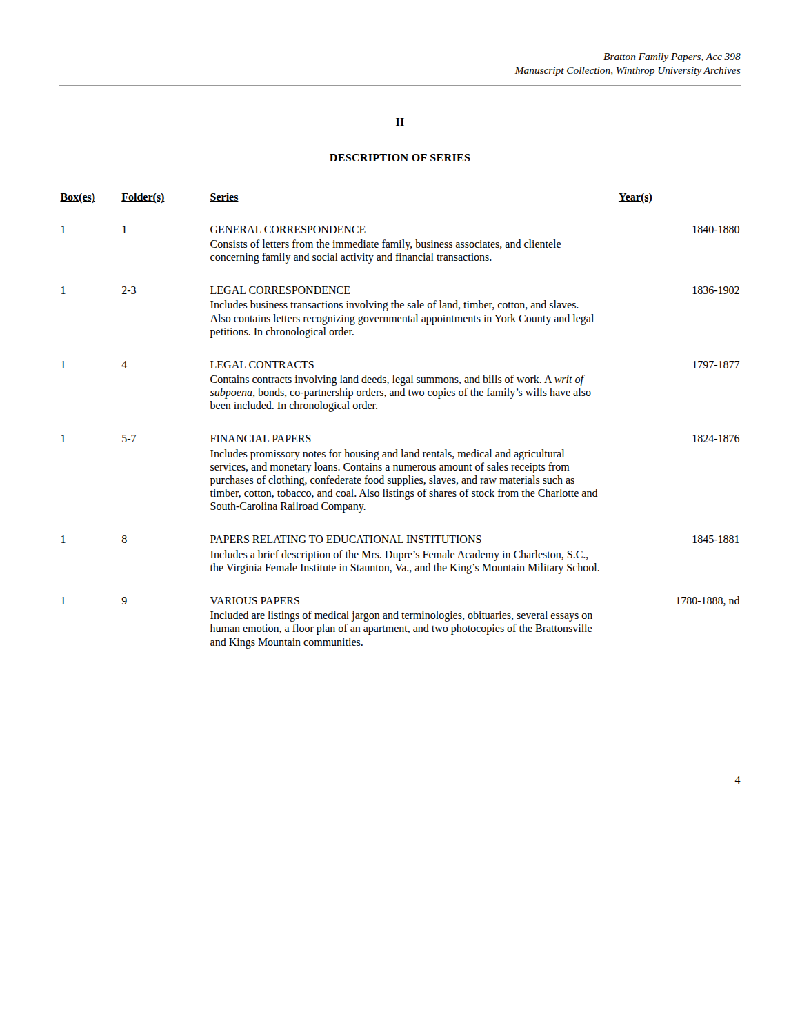Bratton Family Papers, Acc 398 Manuscript Collection, Winthrop University Archives
II
DESCRIPTION OF SERIES
| Box(es) | Folder(s) | Series | Year(s) |
| --- | --- | --- | --- |
| 1 | 1 | GENERAL CORRESPONDENCE Consists of letters from the immediate family, business associates, and clientele concerning family and social activity and financial transactions. | 1840-1880 |
| 1 | 2-3 | LEGAL CORRESPONDENCE Includes business transactions involving the sale of land, timber, cotton, and slaves. Also contains letters recognizing governmental appointments in York County and legal petitions. In chronological order. | 1836-1902 |
| 1 | 4 | LEGAL CONTRACTS Contains contracts involving land deeds, legal summons, and bills of work. A writ of subpoena , bonds, co-partnership orders, and two copies of the family’s wills have also been included. In chronological order. | 1797-1877 |
| 1 | 5-7 | FINANCIAL PAPERS Includes promissory notes for housing and land rentals, medical and agricultural services, and monetary loans. Contains a numerous amount of sales receipts from purchases of clothing, confederate food supplies, slaves, and raw materials such as timber, cotton, tobacco, and coal. Also listings of shares of stock from the Charlotte and South-Carolina Railroad Company. | 1824-1876 |
| 1 | 8 | PAPERS RELATING TO EDUCATIONAL INSTITUTIONS Includes a brief description of the Mrs. Dupre’s Female Academy in Charleston, S.C., the Virginia Female Institute in Staunton, Va., and the King’s Mountain Military School. | 1845-1881 |
| 1 | 9 | VARIOUS PAPERS Included are listings of medical jargon and terminologies, obituaries, several essays on human emotion, a floor plan of an apartment, and two photocopies of the Brattonsville and Kings Mountain communities. | 1780-1888, nd |
4